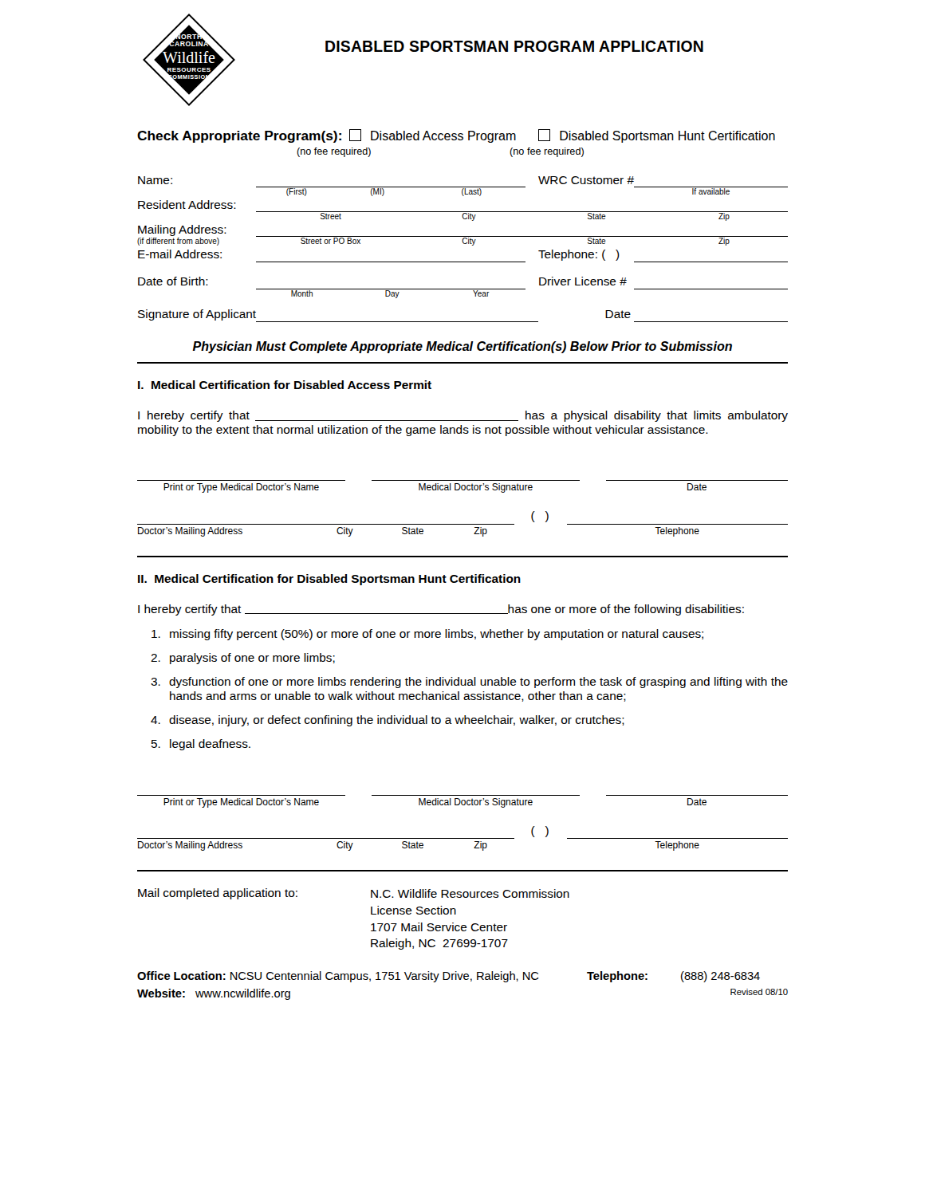NORTH
CAROLINA
Wildlife
RESOURCES
COMMISSION
DISABLED SPORTSMAN PROGRAM APPLICATION
Check Appropriate Program(s): Disabled Access Program Disabled Sportsman Hunt Certification
(no fee required) (no fee required)
| Name: | | | WRC Customer # | |
| | / (First) / (MI) / (Last) / | | | If available |
| Resident Address: | |
| | / Street / City / State / Zip / |
| Mailing Address: | |
| (if different from above) | / Street or PO Box / City / State / Zip / |
| E-mail Address: | | | Telephone: ( ) | |
| Date of Birth: | | | Driver License # | |
| | / Month / Day / Year / | | | |
| Signature of Applicant | | Date | |
Physician Must Complete Appropriate Medical Certification(s) Below Prior to Submission
I. Medical Certification for Disabled Access Permit
I hereby certify that has a physical disability that limits ambulatory mobility to the extent that normal utilization of the game lands is not possible without vehicular assistance.
| Print or Type Medical Doctor’s Name | | Medical Doctor’s Signature | | Date |
| | | ( ) | |
| / Doctor’s Mailing Address / City / State / Zip / | | | Telephone |
II. Medical Certification for Disabled Sportsman Hunt Certification
I hereby certify that has one or more of the following disabilities:
missing fifty percent (50%) or more of one or more limbs, whether by amputation or natural causes;
paralysis of one or more limbs;
dysfunction of one or more limbs rendering the individual unable to perform the task of grasping and lifting with the hands and arms or unable to walk without mechanical assistance, other than a cane;
disease, injury, or defect confining the individual to a wheelchair, walker, or crutches;
legal deafness.
| Print or Type Medical Doctor’s Name | | Medical Doctor’s Signature | | Date |
| | | ( ) | |
| / Doctor’s Mailing Address / City / State / Zip / | | | Telephone |
| Mail completed application to: | N.C. Wildlife Resources Commission License Section 1707 Mail Service Center Raleigh, NC 27699-1707 |
Office Location: NCSU Centennial Campus, 1751 Varsity Drive, Raleigh, NCTelephone:(888) 248-6834
Website: www.ncwildlife.org Revised 08/10